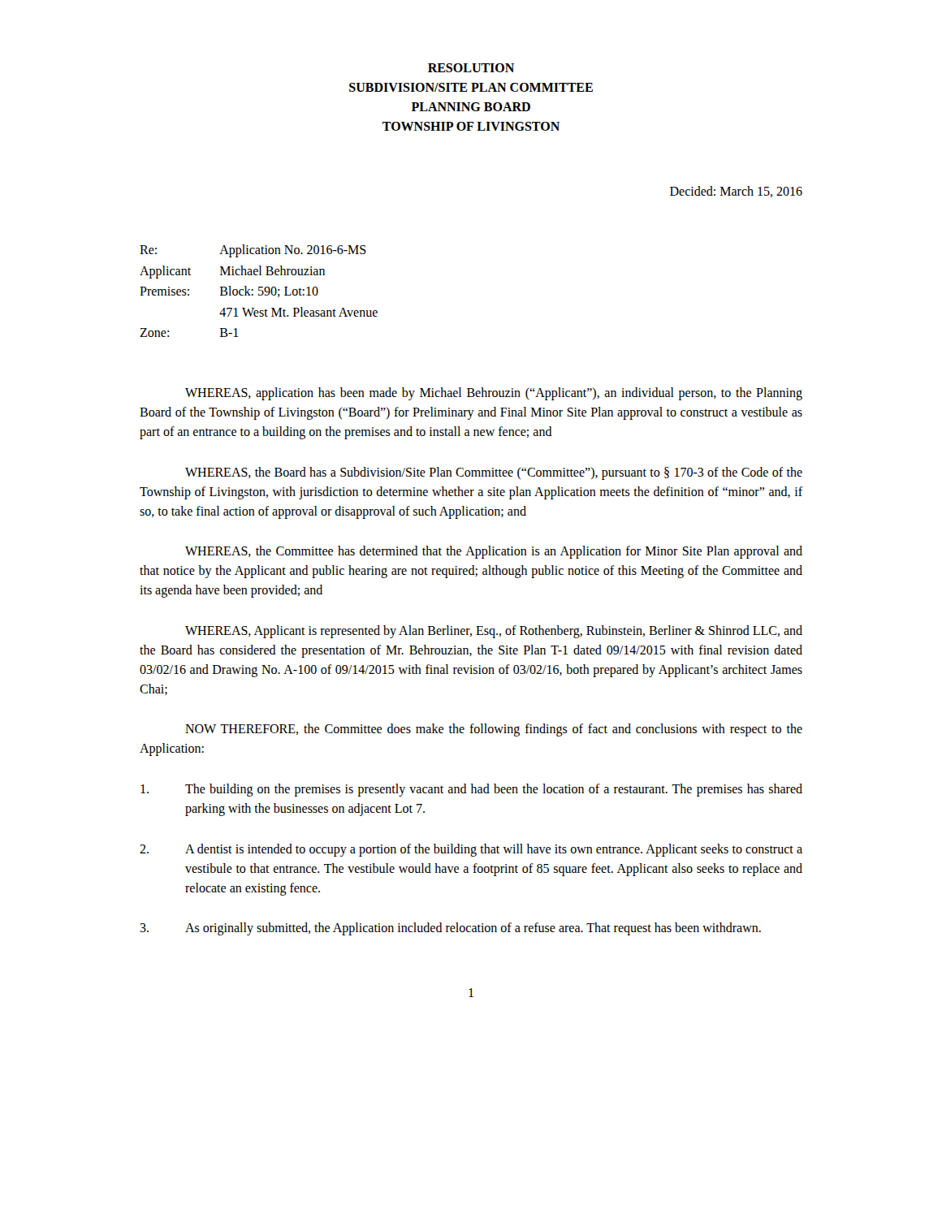RESOLUTION
SUBDIVISION/SITE PLAN COMMITTEE
PLANNING BOARD
TOWNSHIP OF LIVINGSTON
Decided: March 15, 2016
| Re: | Application No. 2016-6-MS |
| Applicant | Michael Behrouzian |
| Premises: | Block: 590; Lot:10 |
| | 471 West Mt. Pleasant Avenue |
| Zone: | B-1 |
WHEREAS, application has been made by Michael Behrouzin (“Applicant”), an individual person, to the Planning Board of the Township of Livingston (“Board”) for Preliminary and Final Minor Site Plan approval to construct a vestibule as part of an entrance to a building on the premises and to install a new fence; and
WHEREAS, the Board has a Subdivision/Site Plan Committee (“Committee”), pursuant to § 170-3 of the Code of the Township of Livingston, with jurisdiction to determine whether a site plan Application meets the definition of “minor” and, if so, to take final action of approval or disapproval of such Application; and
WHEREAS, the Committee has determined that the Application is an Application for Minor Site Plan approval and that notice by the Applicant and public hearing are not required; although public notice of this Meeting of the Committee and its agenda have been provided; and
WHEREAS, Applicant is represented by Alan Berliner, Esq., of Rothenberg, Rubinstein, Berliner & Shinrod LLC, and the Board has considered the presentation of Mr. Behrouzian, the Site Plan T-1 dated 09/14/2015 with final revision dated 03/02/16 and Drawing No. A-100 of 09/14/2015 with final revision of 03/02/16, both prepared by Applicant’s architect James Chai;
NOW THEREFORE, the Committee does make the following findings of fact and conclusions with respect to the Application:
1.
The building on the premises is presently vacant and had been the location of a restaurant. The premises has shared parking with the businesses on adjacent Lot 7.
2.
A dentist is intended to occupy a portion of the building that will have its own entrance. Applicant seeks to construct a vestibule to that entrance. The vestibule would have a footprint of 85 square feet. Applicant also seeks to replace and relocate an existing fence.
3.
As originally submitted, the Application included relocation of a refuse area. That request has been withdrawn.
1